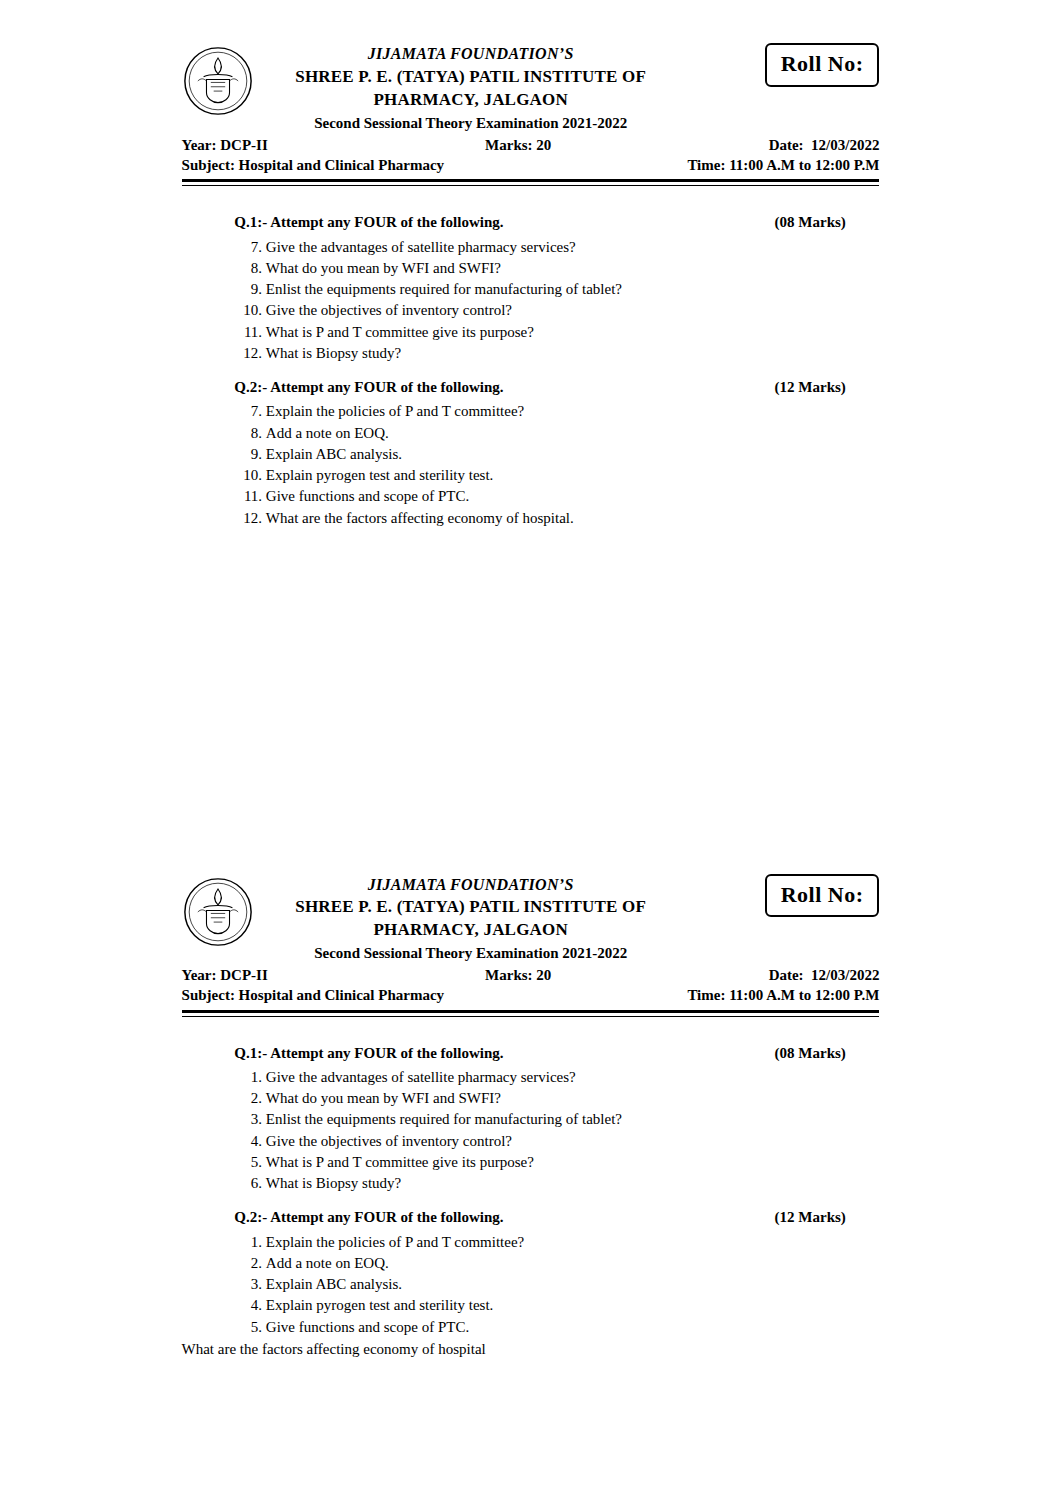Roll No:
JIJAMATA FOUNDATION’S
SHREE P. E. (TATYA) PATIL INSTITUTE OF PHARMACY, JALGAON
Second Sessional Theory Examination 2021-2022
Year: DCP-II Marks: 20 Date: 12/03/2022
Subject: Hospital and Clinical Pharmacy Time: 11:00 A.M to 12:00 P.M
Q.1:- Attempt any FOUR of the following. (08 Marks)
Give the advantages of satellite pharmacy services?
What do you mean by WFI and SWFI?
Enlist the equipments required for manufacturing of tablet?
Give the objectives of inventory control?
What is P and T committee give its purpose?
What is Biopsy study?
Q.2:- Attempt any FOUR of the following. (12 Marks)
Explain the policies of P and T committee?
Add a note on EOQ.
Explain ABC analysis.
Explain pyrogen test and sterility test.
Give functions and scope of PTC.
What are the factors affecting economy of hospital.
Roll No:
JIJAMATA FOUNDATION’S
SHREE P. E. (TATYA) PATIL INSTITUTE OF PHARMACY, JALGAON
Second Sessional Theory Examination 2021-2022
Year: DCP-II Marks: 20 Date: 12/03/2022
Subject: Hospital and Clinical Pharmacy Time: 11:00 A.M to 12:00 P.M
Q.1:- Attempt any FOUR of the following. (08 Marks)
Give the advantages of satellite pharmacy services?
What do you mean by WFI and SWFI?
Enlist the equipments required for manufacturing of tablet?
Give the objectives of inventory control?
What is P and T committee give its purpose?
What is Biopsy study?
Q.2:- Attempt any FOUR of the following. (12 Marks)
Explain the policies of P and T committee?
Add a note on EOQ.
Explain ABC analysis.
Explain pyrogen test and sterility test.
Give functions and scope of PTC.
What are the factors affecting economy of hospital